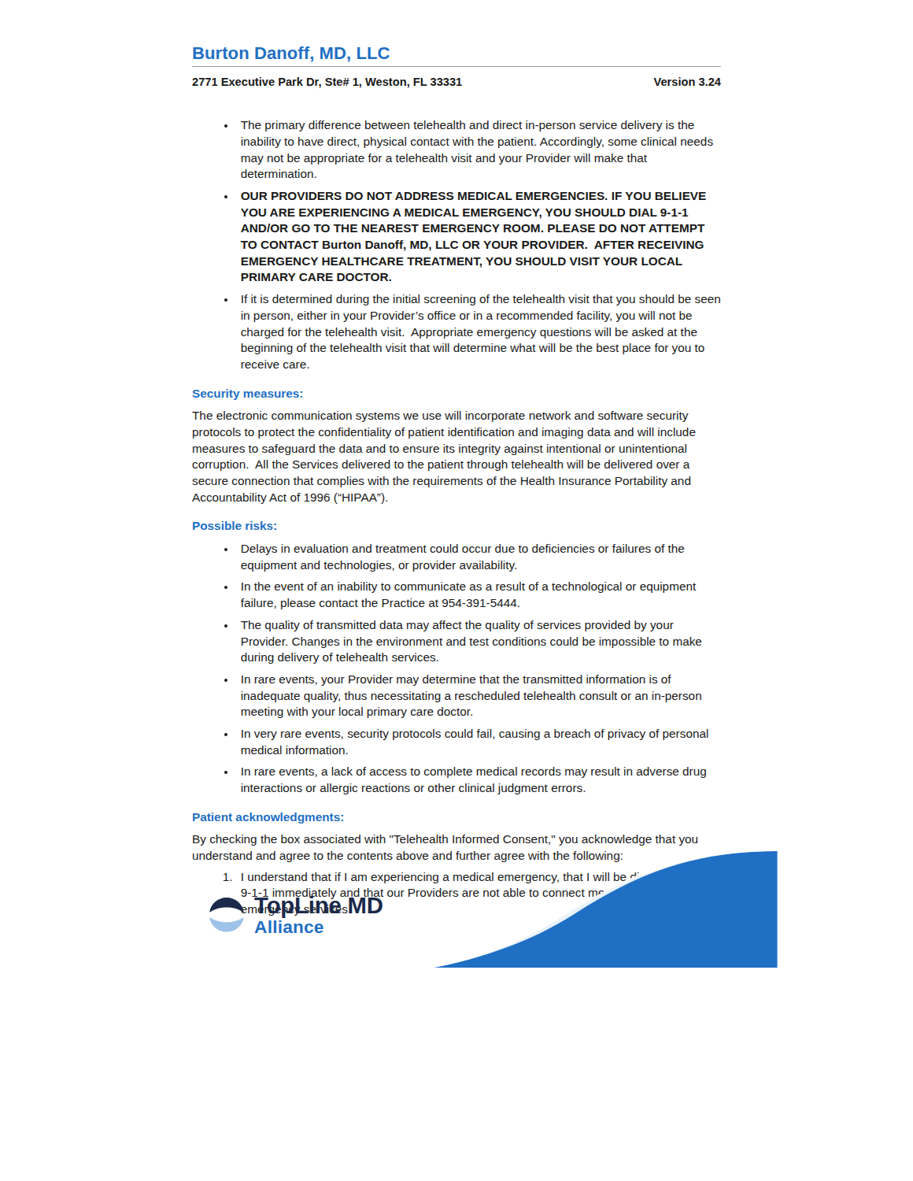Burton Danoff, MD, LLC
2771 Executive Park Dr, Ste# 1, Weston, FL 33331
Version 3.24
The primary difference between telehealth and direct in-person service delivery is the inability to have direct, physical contact with the patient. Accordingly, some clinical needs may not be appropriate for a telehealth visit and your Provider will make that determination.
OUR PROVIDERS DO NOT ADDRESS MEDICAL EMERGENCIES. IF YOU BELIEVE YOU ARE EXPERIENCING A MEDICAL EMERGENCY, YOU SHOULD DIAL 9-1-1 AND/OR GO TO THE NEAREST EMERGENCY ROOM. PLEASE DO NOT ATTEMPT TO CONTACT Burton Danoff, MD, LLC OR YOUR PROVIDER. AFTER RECEIVING EMERGENCY HEALTHCARE TREATMENT, YOU SHOULD VISIT YOUR LOCAL PRIMARY CARE DOCTOR.
If it is determined during the initial screening of the telehealth visit that you should be seen in person, either in your Provider’s office or in a recommended facility, you will not be charged for the telehealth visit. Appropriate emergency questions will be asked at the beginning of the telehealth visit that will determine what will be the best place for you to receive care.
Security measures:
The electronic communication systems we use will incorporate network and software security protocols to protect the confidentiality of patient identification and imaging data and will include measures to safeguard the data and to ensure its integrity against intentional or unintentional corruption. All the Services delivered to the patient through telehealth will be delivered over a secure connection that complies with the requirements of the Health Insurance Portability and Accountability Act of 1996 (“HIPAA”).
Possible risks:
Delays in evaluation and treatment could occur due to deficiencies or failures of the equipment and technologies, or provider availability.
In the event of an inability to communicate as a result of a technological or equipment failure, please contact the Practice at 954-391-5444.
The quality of transmitted data may affect the quality of services provided by your Provider. Changes in the environment and test conditions could be impossible to make during delivery of telehealth services.
In rare events, your Provider may determine that the transmitted information is of inadequate quality, thus necessitating a rescheduled telehealth consult or an in-person meeting with your local primary care doctor.
In very rare events, security protocols could fail, causing a breach of privacy of personal medical information.
In rare events, a lack of access to complete medical records may result in adverse drug interactions or allergic reactions or other clinical judgment errors.
Patient acknowledgments:
By checking the box associated with "Telehealth Informed Consent," you acknowledge that you understand and agree to the contents above and further agree with the following:
I understand that if I am experiencing a medical emergency, that I will be directed to dial 9-1-1 immediately and that our Providers are not able to connect me directly to any local emergency services.
TopLine MD
Alliance